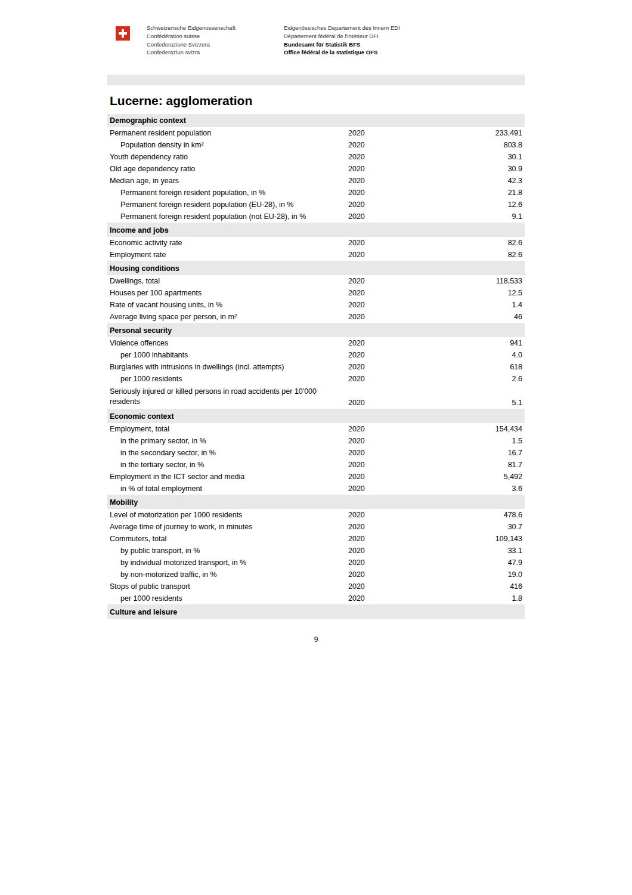Schweizerische Eidgenossenschaft
Confédération suisse
Confederazione Svizzera
Confederaziun svizra
Eidgenössisches Departement des Innern EDI
Département fédéral de l'intérieur DFI
Bundesamt für Statistik BFS
Office fédéral de la statistique OFS
Lucerne: agglomeration
| Demographic context | | |
| Permanent resident population | 2020 | 233,491 |
| Population density in km² | 2020 | 803.8 |
| Youth dependency ratio | 2020 | 30.1 |
| Old age dependency ratio | 2020 | 30.9 |
| Median age, in years | 2020 | 42.3 |
| Permanent foreign resident population, in % | 2020 | 21.8 |
| Permanent foreign resident population (EU-28), in % | 2020 | 12.6 |
| Permanent foreign resident population (not EU-28), in % | 2020 | 9.1 |
| Income and jobs | | |
| Economic activity rate | 2020 | 82.6 |
| Employment rate | 2020 | 82.6 |
| Housing conditions | | |
| Dwellings, total | 2020 | 118,533 |
| Houses per 100 apartments | 2020 | 12.5 |
| Rate of vacant housing units, in % | 2020 | 1.4 |
| Average living space per person, in m² | 2020 | 46 |
| Personal security | | |
| Violence offences | 2020 | 941 |
| per 1000 inhabitants | 2020 | 4.0 |
| Burglaries with intrusions in dwellings (incl. attempts) | 2020 | 618 |
| per 1000 residents | 2020 | 2.6 |
| Seriously injured or killed persons in road accidents per 10'000 residents | 2020 | 5.1 |
| Economic context | | |
| Employment, total | 2020 | 154,434 |
| in the primary sector, in % | 2020 | 1.5 |
| in the secondary sector, in % | 2020 | 16.7 |
| in the tertiary sector, in % | 2020 | 81.7 |
| Employment in the ICT sector and media | 2020 | 5,492 |
| in % of total employment | 2020 | 3.6 |
| Mobility | | |
| Level of motorization per 1000 residents | 2020 | 478.6 |
| Average time of journey to work, in minutes | 2020 | 30.7 |
| Commuters, total | 2020 | 109,143 |
| by public transport, in % | 2020 | 33.1 |
| by individual motorized transport, in % | 2020 | 47.9 |
| by non-motorized traffic, in % | 2020 | 19.0 |
| Stops of public transport | 2020 | 416 |
| per 1000 residents | 2020 | 1.8 |
| Culture and leisure | | |
9